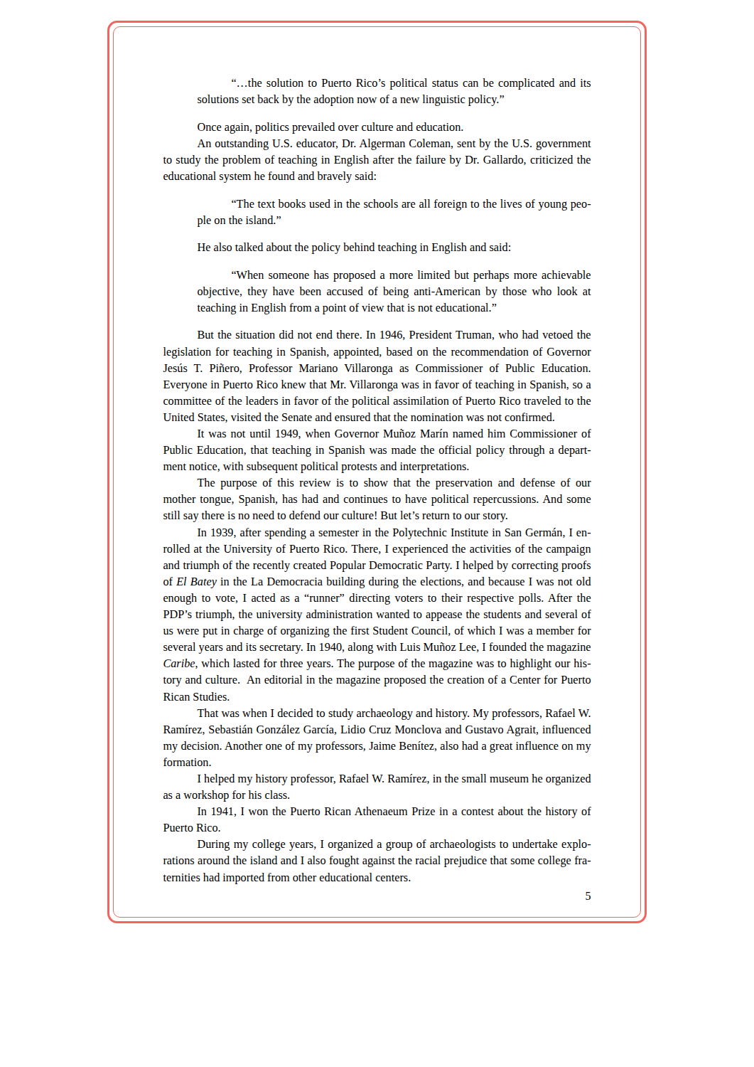“…the solution to Puerto Rico’s political status can be complicated and its solutions set back by the adoption now of a new linguistic policy.”
Once again, politics prevailed over culture and education.
An outstanding U.S. educator, Dr. Algerman Coleman, sent by the U.S. government to study the problem of teaching in English after the failure by Dr. Gallardo, criticized the educational system he found and bravely said:
“The text books used in the schools are all foreign to the lives of young people on the island.”
He also talked about the policy behind teaching in English and said:
“When someone has proposed a more limited but perhaps more achievable objective, they have been accused of being anti-American by those who look at teaching in English from a point of view that is not educational.”
But the situation did not end there. In 1946, President Truman, who had vetoed the legislation for teaching in Spanish, appointed, based on the recommendation of Governor Jesús T. Piñero, Professor Mariano Villaronga as Commissioner of Public Education. Everyone in Puerto Rico knew that Mr. Villaronga was in favor of teaching in Spanish, so a committee of the leaders in favor of the political assimilation of Puerto Rico traveled to the United States, visited the Senate and ensured that the nomination was not confirmed.
It was not until 1949, when Governor Muñoz Marín named him Commissioner of Public Education, that teaching in Spanish was made the official policy through a department notice, with subsequent political protests and interpretations.
The purpose of this review is to show that the preservation and defense of our mother tongue, Spanish, has had and continues to have political repercussions. And some still say there is no need to defend our culture! But let’s return to our story.
In 1939, after spending a semester in the Polytechnic Institute in San Germán, I enrolled at the University of Puerto Rico. There, I experienced the activities of the campaign and triumph of the recently created Popular Democratic Party. I helped by correcting proofs of El Batey in the La Democracia building during the elections, and because I was not old enough to vote, I acted as a “runner” directing voters to their respective polls. After the PDP’s triumph, the university administration wanted to appease the students and several of us were put in charge of organizing the first Student Council, of which I was a member for several years and its secretary. In 1940, along with Luis Muñoz Lee, I founded the magazine Caribe, which lasted for three years. The purpose of the magazine was to highlight our history and culture. An editorial in the magazine proposed the creation of a Center for Puerto Rican Studies.
That was when I decided to study archaeology and history. My professors, Rafael W. Ramírez, Sebastián González García, Lidio Cruz Monclova and Gustavo Agrait, influenced my decision. Another one of my professors, Jaime Benítez, also had a great influence on my formation.
I helped my history professor, Rafael W. Ramírez, in the small museum he organized as a workshop for his class.
In 1941, I won the Puerto Rican Athenaeum Prize in a contest about the history of Puerto Rico.
During my college years, I organized a group of archaeologists to undertake explorations around the island and I also fought against the racial prejudice that some college fraternities had imported from other educational centers.
5